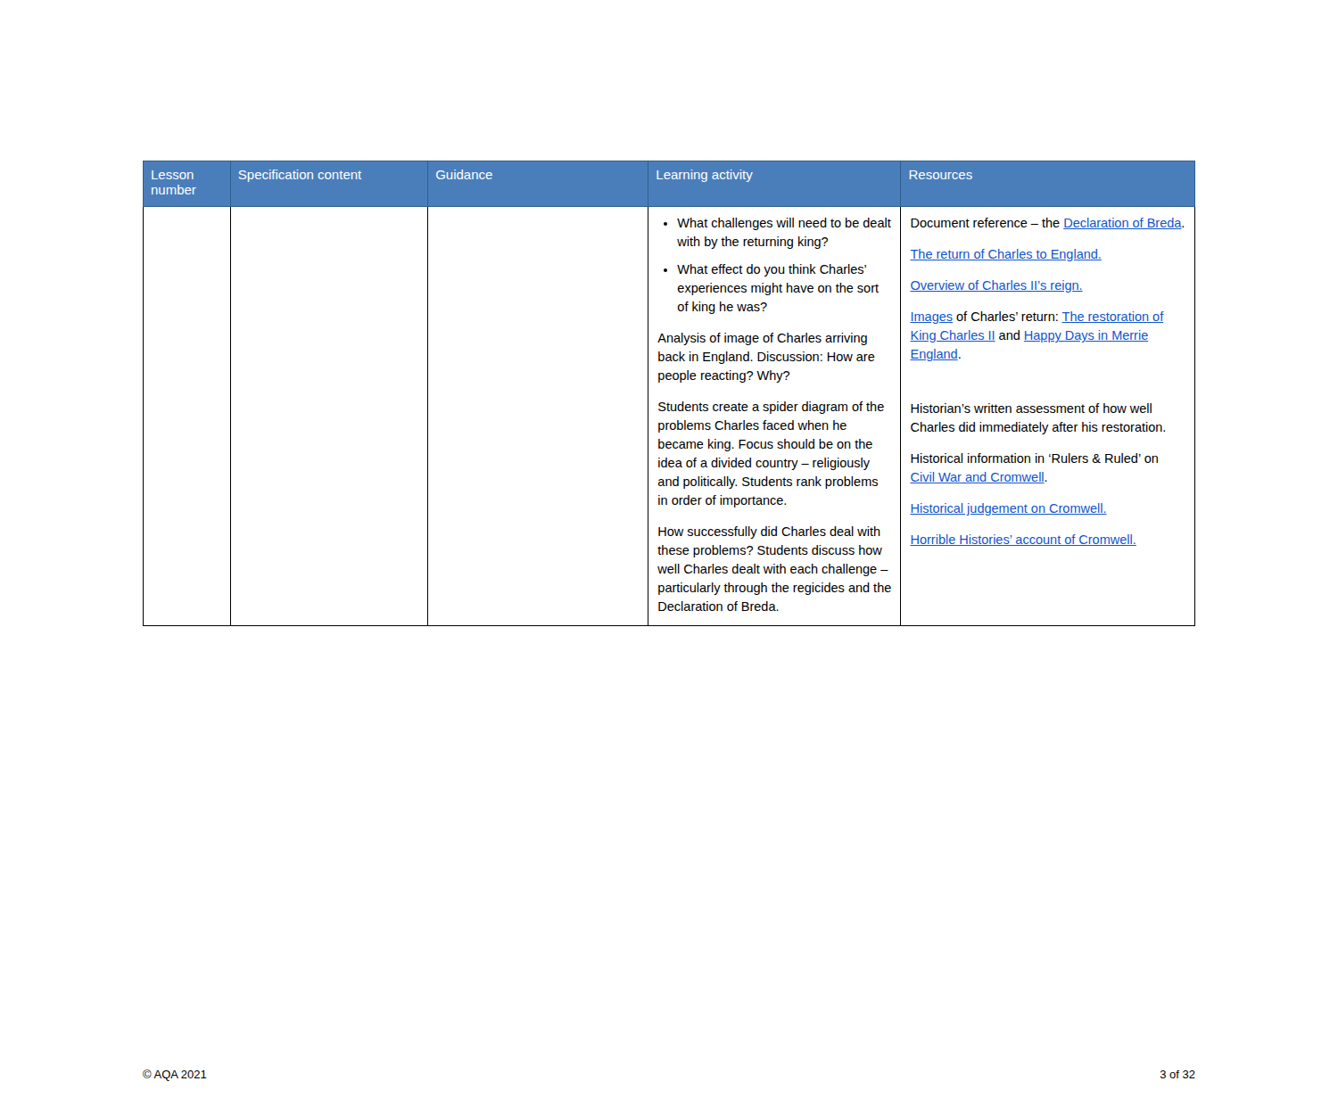| Lesson number | Specification content | Guidance | Learning activity | Resources |
| --- | --- | --- | --- | --- |
| | | | What challenges will need to be dealt with by the returning king? What effect do you think Charles’ experiences might have on the sort of king he was? Analysis of image of Charles arriving back in England. Discussion: How are people reacting? Why? Students create a spider diagram of the problems Charles faced when he became king. Focus should be on the idea of a divided country – religiously and politically. Students rank problems in order of importance. How successfully did Charles deal with these problems? Students discuss how well Charles dealt with each challenge – particularly through the regicides and the Declaration of Breda. | Document reference – the Declaration of Breda . The return of Charles to England. Overview of Charles II’s reign. Images of Charles’ return: The restoration of King Charles II and Happy Days in Merrie England . Historian’s written assessment of how well Charles did immediately after his restoration. Historical information in ‘Rulers & Ruled’ on Civil War and Cromwell . Historical judgement on Cromwell. Horrible Histories’ account of Cromwell. |
© AQA 2021 3 of 32